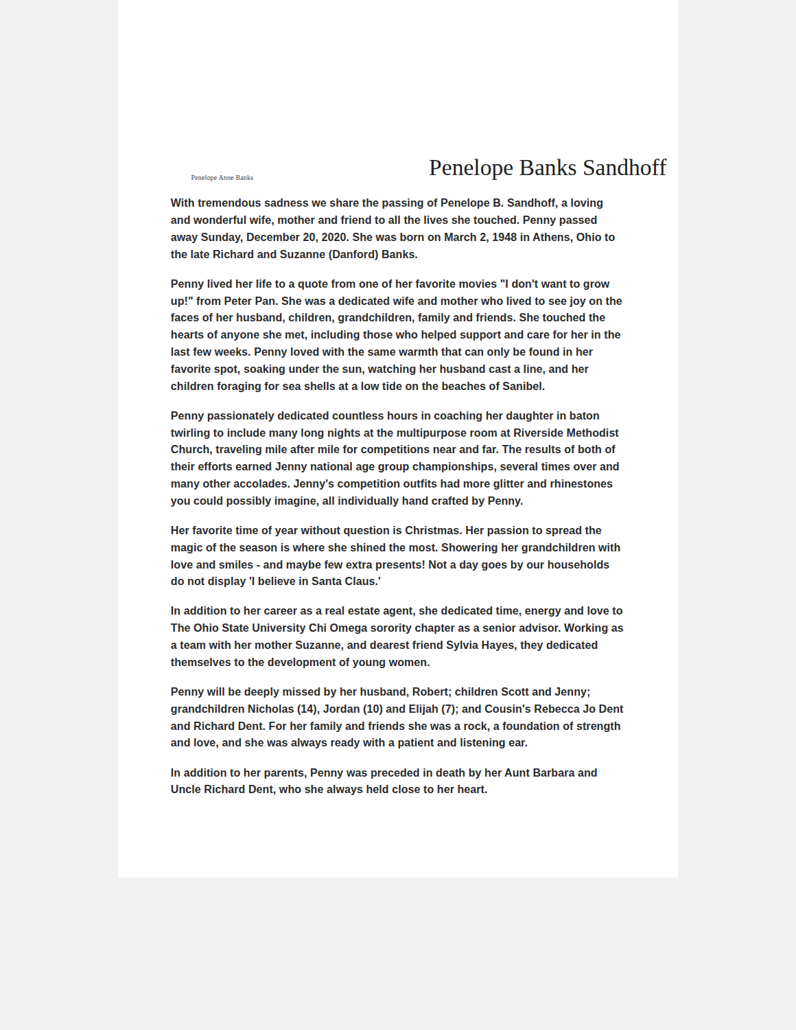Penelope Anne Banks
Penelope Banks Sandhoff
With tremendous sadness we share the passing of Penelope B. Sandhoff, a loving and wonderful wife, mother and friend to all the lives she touched. Penny passed away Sunday, December 20, 2020. She was born on March 2, 1948 in Athens, Ohio to the late Richard and Suzanne (Danford) Banks.
Penny lived her life to a quote from one of her favorite movies "I don't want to grow up!" from Peter Pan. She was a dedicated wife and mother who lived to see joy on the faces of her husband, children, grandchildren, family and friends. She touched the hearts of anyone she met, including those who helped support and care for her in the last few weeks. Penny loved with the same warmth that can only be found in her favorite spot, soaking under the sun, watching her husband cast a line, and her children foraging for sea shells at a low tide on the beaches of Sanibel.
Penny passionately dedicated countless hours in coaching her daughter in baton twirling to include many long nights at the multipurpose room at Riverside Methodist Church, traveling mile after mile for competitions near and far. The results of both of their efforts earned Jenny national age group championships, several times over and many other accolades. Jenny's competition outfits had more glitter and rhinestones you could possibly imagine, all individually hand crafted by Penny.
Her favorite time of year without question is Christmas. Her passion to spread the magic of the season is where she shined the most. Showering her grandchildren with love and smiles - and maybe few extra presents! Not a day goes by our households do not display 'I believe in Santa Claus.'
In addition to her career as a real estate agent, she dedicated time, energy and love to The Ohio State University Chi Omega sorority chapter as a senior advisor. Working as a team with her mother Suzanne, and dearest friend Sylvia Hayes, they dedicated themselves to the development of young women.
Penny will be deeply missed by her husband, Robert; children Scott and Jenny; grandchildren Nicholas (14), Jordan (10) and Elijah (7); and Cousin's Rebecca Jo Dent and Richard Dent. For her family and friends she was a rock, a foundation of strength and love, and she was always ready with a patient and listening ear.
In addition to her parents, Penny was preceded in death by her Aunt Barbara and Uncle Richard Dent, who she always held close to her heart.